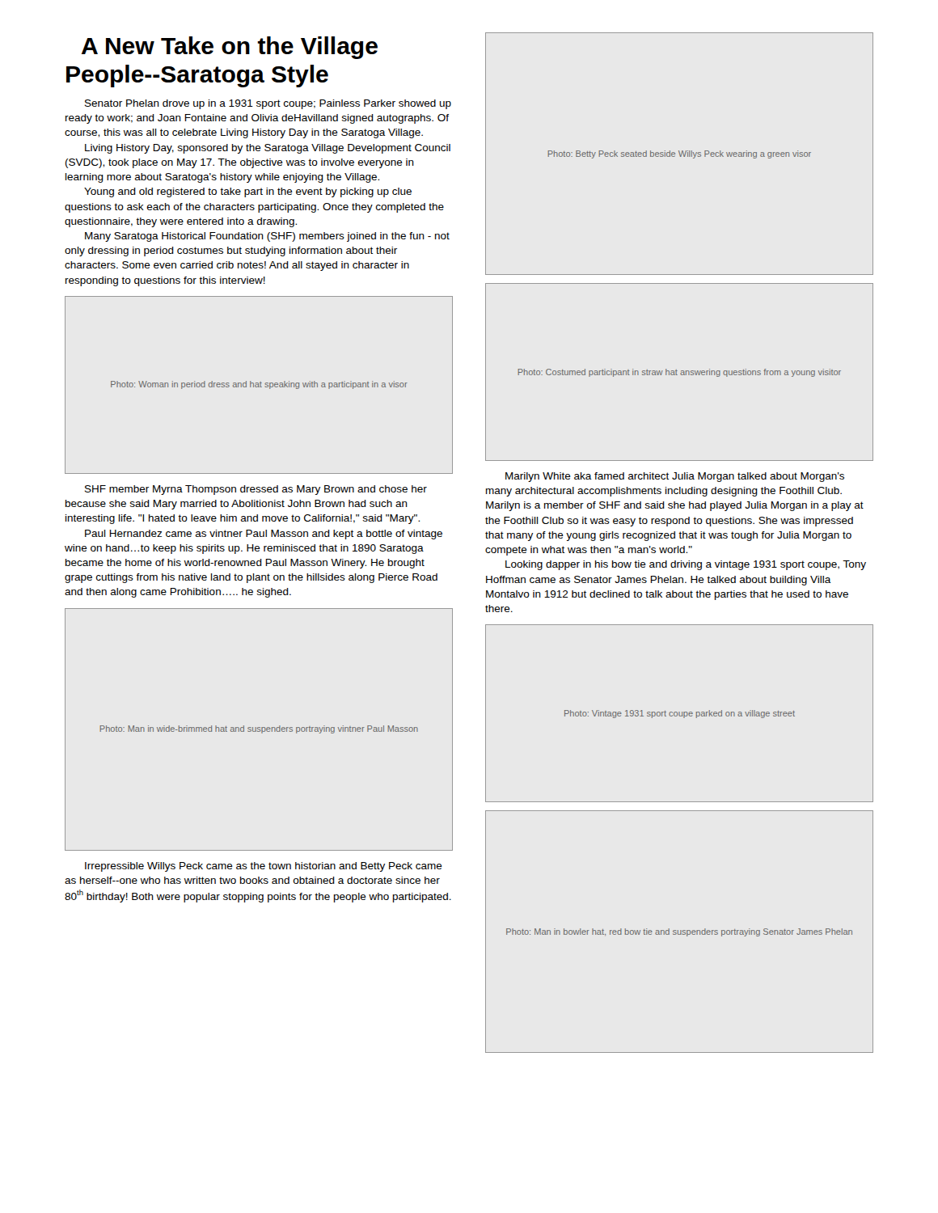A New Take on the Village People--Saratoga Style
Senator Phelan drove up in a 1931 sport coupe; Painless Parker showed up ready to work; and Joan Fontaine and Olivia deHavilland signed autographs. Of course, this was all to celebrate Living History Day in the Saratoga Village.
Living History Day, sponsored by the Saratoga Village Development Council (SVDC), took place on May 17. The objective was to involve everyone in learning more about Saratoga's history while enjoying the Village.
Young and old registered to take part in the event by picking up clue questions to ask each of the characters participating. Once they completed the questionnaire, they were entered into a drawing.
Many Saratoga Historical Foundation (SHF) members joined in the fun - not only dressing in period costumes but studying information about their characters. Some even carried crib notes! And all stayed in character in responding to questions for this interview!
Photo: Woman in period dress and hat speaking with a participant in a visor
SHF member Myrna Thompson dressed as Mary Brown and chose her because she said Mary married to Abolitionist John Brown had such an interesting life. "I hated to leave him and move to California!," said "Mary".
Paul Hernandez came as vintner Paul Masson and kept a bottle of vintage wine on hand…to keep his spirits up. He reminisced that in 1890 Saratoga became the home of his world-renowned Paul Masson Winery. He brought grape cuttings from his native land to plant on the hillsides along Pierce Road and then along came Prohibition….. he sighed.
Photo: Man in wide-brimmed hat and suspenders portraying vintner Paul Masson
Irrepressible Willys Peck came as the town historian and Betty Peck came as herself--one who has written two books and obtained a doctorate since her 80th birthday! Both were popular stopping points for the people who participated.
Photo: Betty Peck seated beside Willys Peck wearing a green visor
Photo: Costumed participant in straw hat answering questions from a young visitor
Marilyn White aka famed architect Julia Morgan talked about Morgan's many architectural accomplishments including designing the Foothill Club. Marilyn is a member of SHF and said she had played Julia Morgan in a play at the Foothill Club so it was easy to respond to questions. She was impressed that many of the young girls recognized that it was tough for Julia Morgan to compete in what was then "a man's world."
Looking dapper in his bow tie and driving a vintage 1931 sport coupe, Tony Hoffman came as Senator James Phelan. He talked about building Villa Montalvo in 1912 but declined to talk about the parties that he used to have there.
Photo: Vintage 1931 sport coupe parked on a village street
Photo: Man in bowler hat, red bow tie and suspenders portraying Senator James Phelan